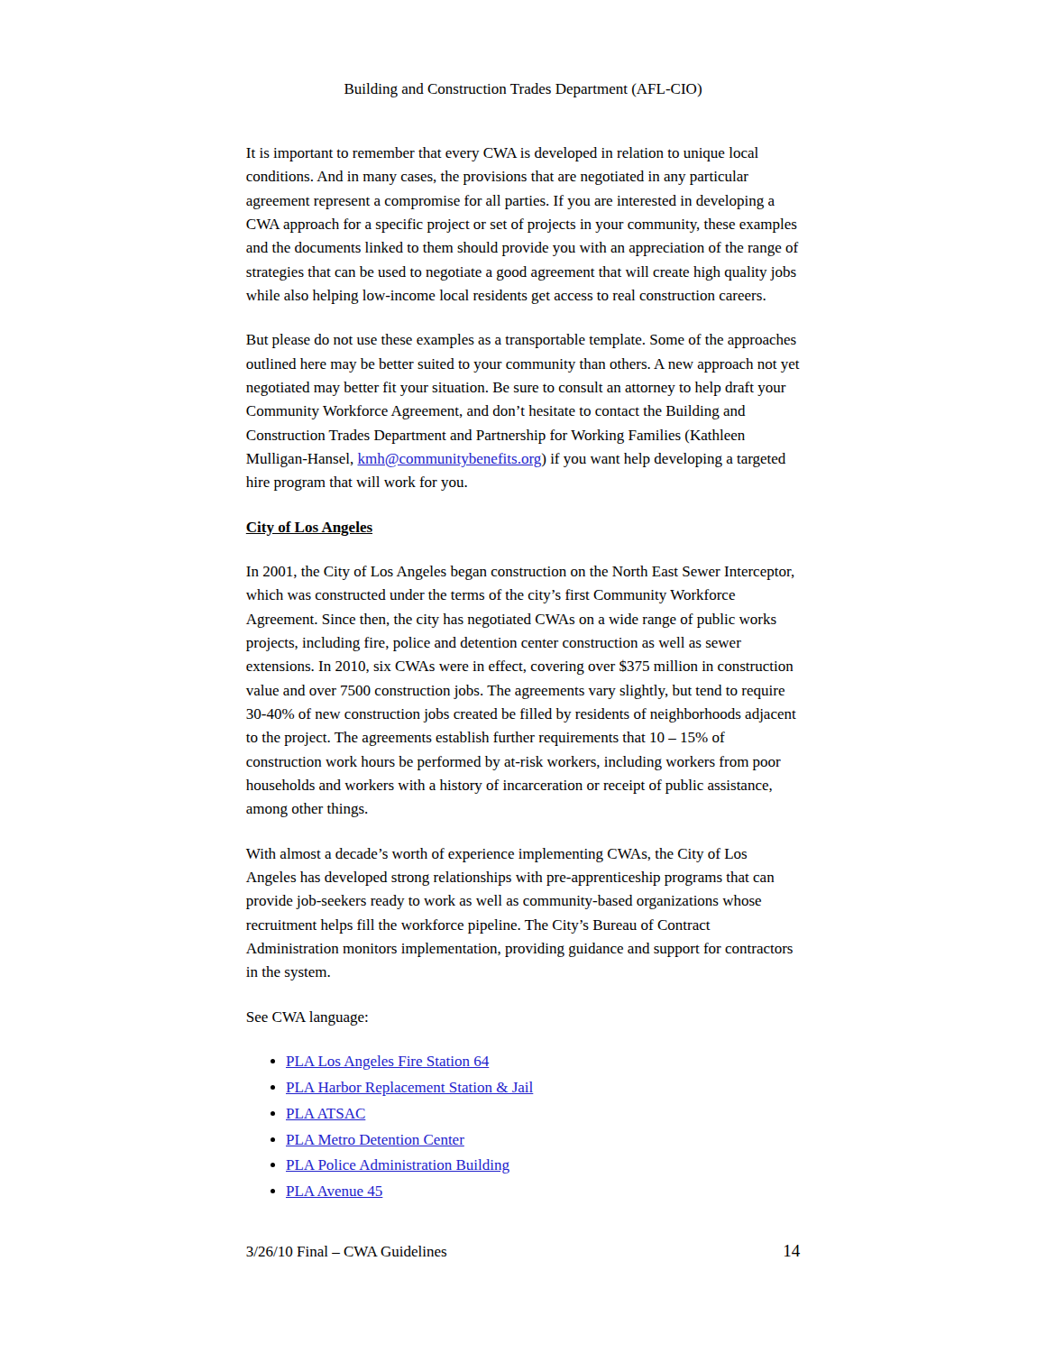Building and Construction Trades Department (AFL-CIO)
It is important to remember that every CWA is developed in relation to unique local conditions. And in many cases, the provisions that are negotiated in any particular agreement represent a compromise for all parties. If you are interested in developing a CWA approach for a specific project or set of projects in your community, these examples and the documents linked to them should provide you with an appreciation of the range of strategies that can be used to negotiate a good agreement that will create high quality jobs while also helping low-income local residents get access to real construction careers.
But please do not use these examples as a transportable template. Some of the approaches outlined here may be better suited to your community than others. A new approach not yet negotiated may better fit your situation. Be sure to consult an attorney to help draft your Community Workforce Agreement, and don’t hesitate to contact the Building and Construction Trades Department and Partnership for Working Families (Kathleen Mulligan-Hansel, kmh@communitybenefits.org) if you want help developing a targeted hire program that will work for you.
City of Los Angeles
In 2001, the City of Los Angeles began construction on the North East Sewer Interceptor, which was constructed under the terms of the city’s first Community Workforce Agreement. Since then, the city has negotiated CWAs on a wide range of public works projects, including fire, police and detention center construction as well as sewer extensions. In 2010, six CWAs were in effect, covering over $375 million in construction value and over 7500 construction jobs. The agreements vary slightly, but tend to require 30-40% of new construction jobs created be filled by residents of neighborhoods adjacent to the project. The agreements establish further requirements that 10 – 15% of construction work hours be performed by at-risk workers, including workers from poor households and workers with a history of incarceration or receipt of public assistance, among other things.
With almost a decade’s worth of experience implementing CWAs, the City of Los Angeles has developed strong relationships with pre-apprenticeship programs that can provide job-seekers ready to work as well as community-based organizations whose recruitment helps fill the workforce pipeline. The City’s Bureau of Contract Administration monitors implementation, providing guidance and support for contractors in the system.
See CWA language:
PLA Los Angeles Fire Station 64
PLA Harbor Replacement Station & Jail
PLA ATSAC
PLA Metro Detention Center
PLA Police Administration Building
PLA Avenue 45
3/26/10 Final – CWA Guidelines
14